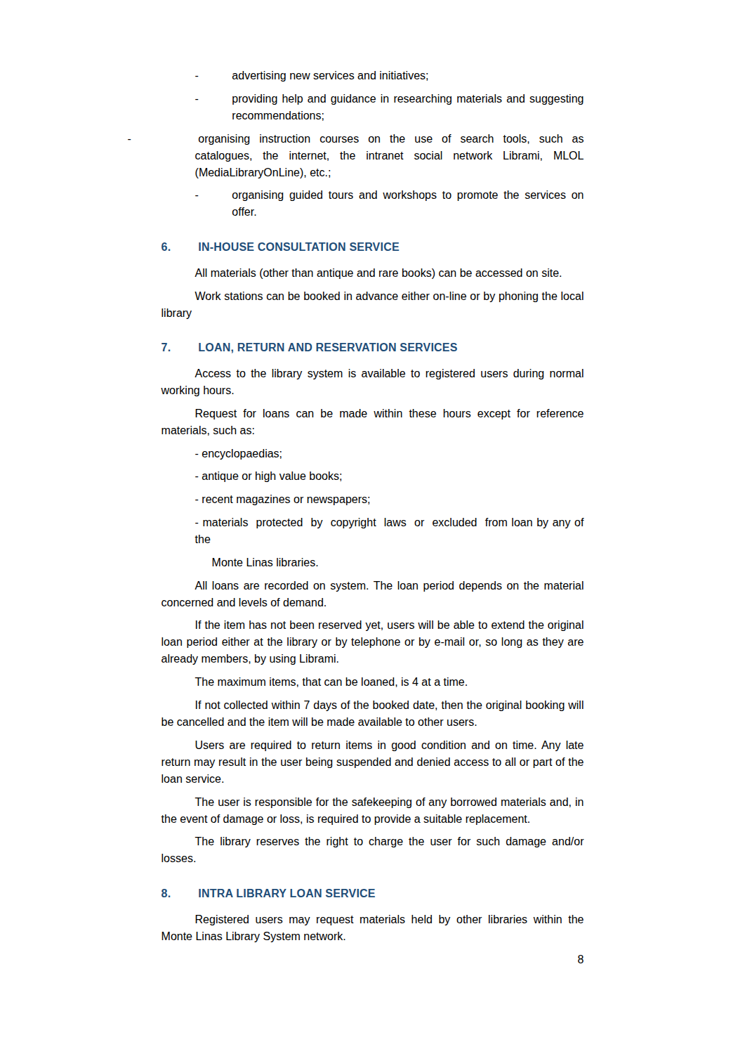- advertising new services and initiatives;
- providing help and guidance in researching materials and suggesting recommendations;
-organising instruction courses on the use of search tools, such as catalogues, the internet, the intranet social network Librami, MLOL (MediaLibraryOnLine), etc.;
- organising guided tours and workshops to promote the services on offer.
6. In-house consultation service
All materials (other than antique and rare books) can be accessed on site.
Work stations can be booked in advance either on-line or by phoning the local library
7. Loan, return and reservation services
Access to the library system is available to registered users during normal working hours.
Request for loans can be made within these hours except for reference materials, such as:
- encyclopaedias;
- antique or high value books;
- recent magazines or newspapers;
- materials protected by copyright laws or excluded from loan by any of the
Monte Linas libraries.
All loans are recorded on system. The loan period depends on the material concerned and levels of demand.
If the item has not been reserved yet, users will be able to extend the original loan period either at the library or by telephone or by e-mail or, so long as they are already members, by using Librami.
The maximum items, that can be loaned, is 4 at a time.
If not collected within 7 days of the booked date, then the original booking will be cancelled and the item will be made available to other users.
Users are required to return items in good condition and on time. Any late return may result in the user being suspended and denied access to all or part of the loan service.
The user is responsible for the safekeeping of any borrowed materials and, in the event of damage or loss, is required to provide a suitable replacement.
The library reserves the right to charge the user for such damage and/or losses.
8. Intra library loan service
Registered users may request materials held by other libraries within the Monte Linas Library System network.
8